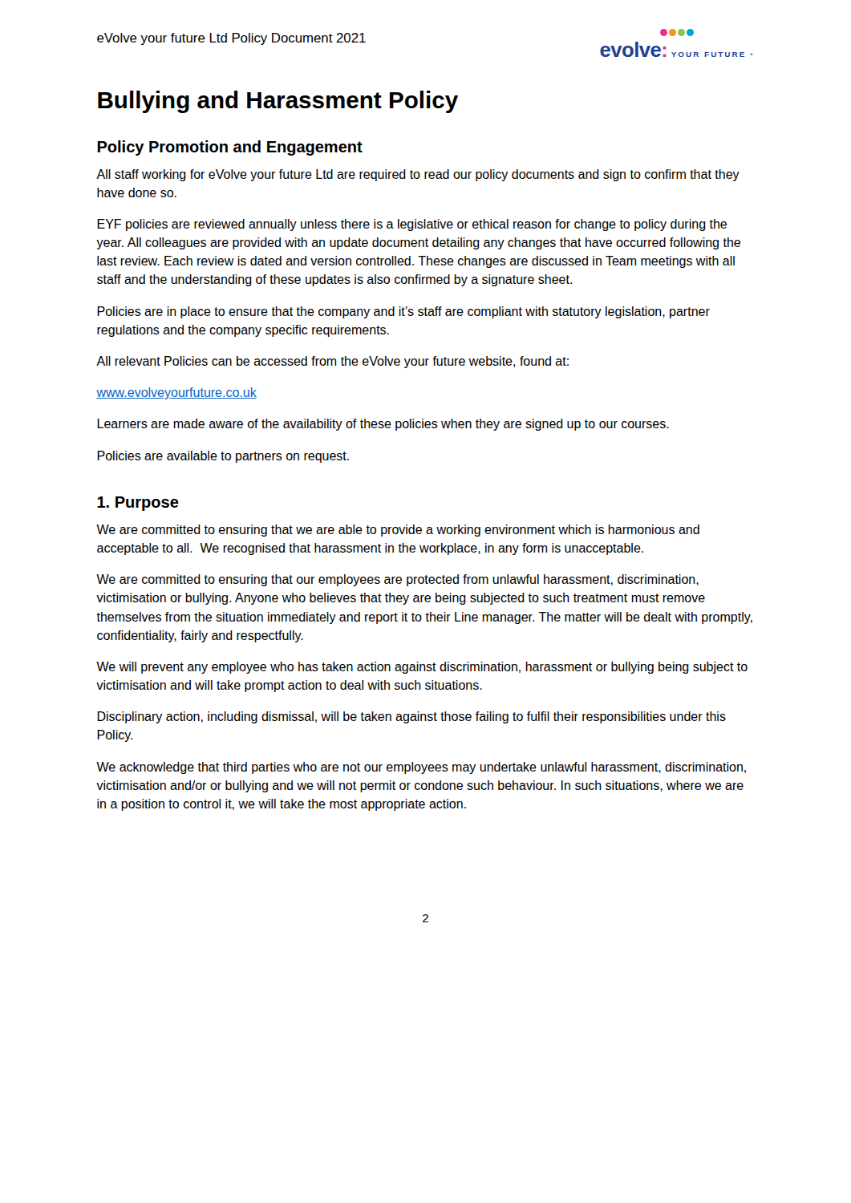eVolve your future Ltd Policy Document 2021
evolve: YOUR FUTURE •
Bullying and Harassment Policy
Policy Promotion and Engagement
All staff working for eVolve your future Ltd are required to read our policy documents and sign to confirm that they have done so.
EYF policies are reviewed annually unless there is a legislative or ethical reason for change to policy during the year. All colleagues are provided with an update document detailing any changes that have occurred following the last review. Each review is dated and version controlled. These changes are discussed in Team meetings with all staff and the understanding of these updates is also confirmed by a signature sheet.
Policies are in place to ensure that the company and it’s staff are compliant with statutory legislation, partner regulations and the company specific requirements.
All relevant Policies can be accessed from the eVolve your future website, found at:
www.evolveyourfuture.co.uk
Learners are made aware of the availability of these policies when they are signed up to our courses.
Policies are available to partners on request.
1. Purpose
We are committed to ensuring that we are able to provide a working environment which is harmonious and acceptable to all. We recognised that harassment in the workplace, in any form is unacceptable.
We are committed to ensuring that our employees are protected from unlawful harassment, discrimination, victimisation or bullying. Anyone who believes that they are being subjected to such treatment must remove themselves from the situation immediately and report it to their Line manager. The matter will be dealt with promptly, confidentiality, fairly and respectfully.
We will prevent any employee who has taken action against discrimination, harassment or bullying being subject to victimisation and will take prompt action to deal with such situations.
Disciplinary action, including dismissal, will be taken against those failing to fulfil their responsibilities under this Policy.
We acknowledge that third parties who are not our employees may undertake unlawful harassment, discrimination, victimisation and/or or bullying and we will not permit or condone such behaviour. In such situations, where we are in a position to control it, we will take the most appropriate action.
2